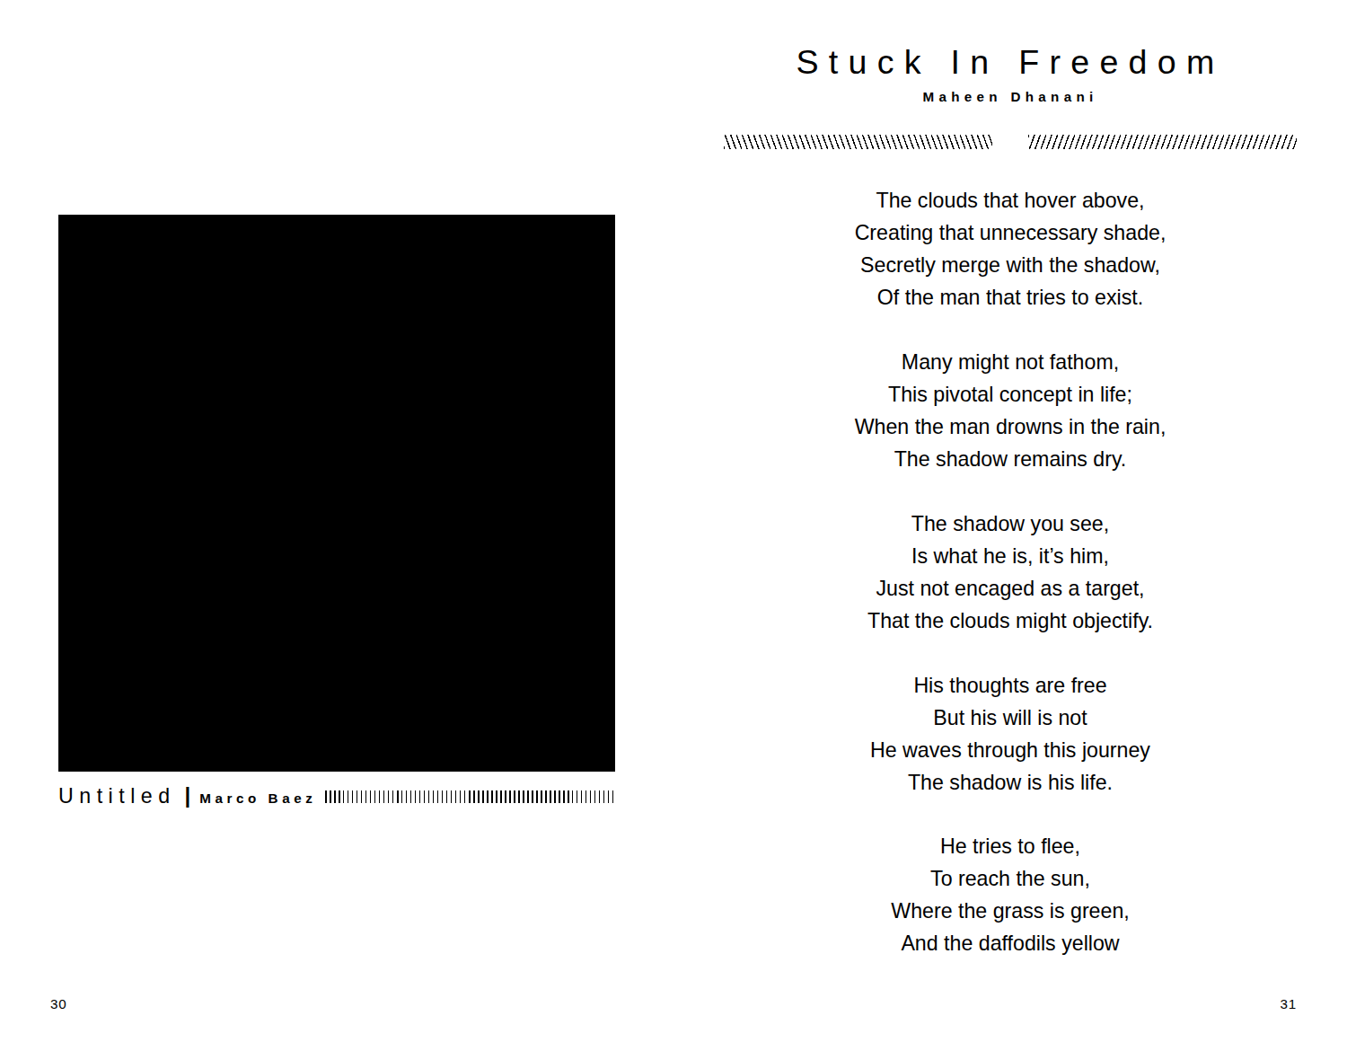Untitled | Marco Baez
30
Stuck In Freedom
Maheen Dhanani
The clouds that hover above,
Creating that unnecessary shade,
Secretly merge with the shadow,
Of the man that tries to exist.
Many might not fathom,
This pivotal concept in life;
When the man drowns in the rain,
The shadow remains dry.
The shadow you see,
Is what he is, it’s him,
Just not encaged as a target,
That the clouds might objectify.
His thoughts are free
But his will is not
He waves through this journey
The shadow is his life.
He tries to flee,
To reach the sun,
Where the grass is green,
And the daffodils yellow
31